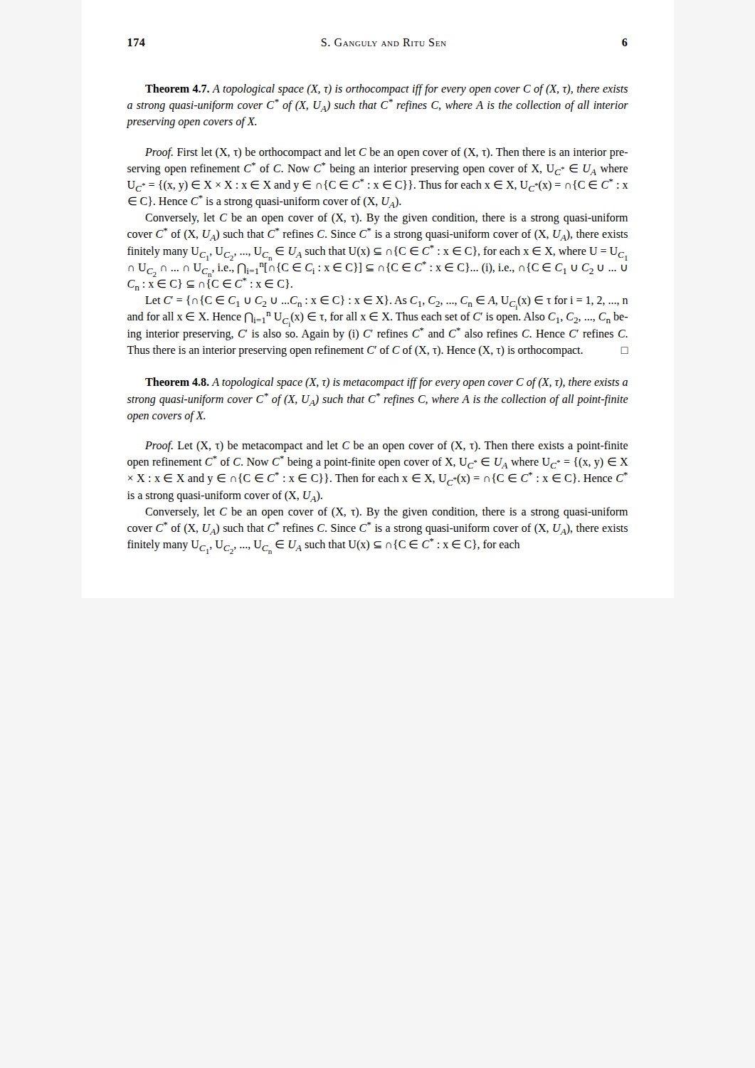174 S. Ganguly and Ritu Sen 6
Theorem 4.7. A topological space (X, τ) is orthocompact iff for every open cover C of (X, τ), there exists a strong quasi-uniform cover C* of (X, UA) such that C* refines C, where A is the collection of all interior preserving open covers of X.
Proof. First let (X, τ) be orthocompact and let C be an open cover of (X, τ). Then there is an interior preserving open refinement C* of C. Now C* being an interior preserving open cover of X, UC* ∈ UA where UC* = {(x, y) ∈ X × X : x ∈ X and y ∈ ∩{C ∈ C* : x ∈ C}}. Thus for each x ∈ X, UC*(x) = ∩{C ∈ C* : x ∈ C}. Hence C* is a strong quasi-uniform cover of (X, UA).
Conversely, let C be an open cover of (X, τ). By the given condition, there is a strong quasi-uniform cover C* of (X, UA) such that C* refines C. Since C* is a strong quasi-uniform cover of (X, UA), there exists finitely many UC1, UC2, ..., UCn ∈ UA such that U(x) ⊆ ∩{C ∈ C* : x ∈ C}, for each x ∈ X, where U = UC1 ∩ UC2 ∩ ... ∩ UCn, i.e., ⋂i=1n[∩{C ∈ Ci : x ∈ C}] ⊆ ∩{C ∈ C* : x ∈ C}... (i), i.e., ∩{C ∈ C1 ∪ C2 ∪ ... ∪ Cn : x ∈ C} ⊆ ∩{C ∈ C* : x ∈ C}.
Let C′ = {∩{C ∈ C1 ∪ C2 ∪ ...Cn : x ∈ C} : x ∈ X}. As C1, C2, ..., Cn ∈ A, UCi(x) ∈ τ for i = 1, 2, ..., n and for all x ∈ X. Hence ⋂i=1n UCi(x) ∈ τ, for all x ∈ X. Thus each set of C′ is open. Also C1, C2, ..., Cn being interior preserving, C′ is also so. Again by (i) C′ refines C* and C* also refines C. Hence C′ refines C. Thus there is an interior preserving open refinement C′ of C of (X, τ). Hence (X, τ) is orthocompact. □
Theorem 4.8. A topological space (X, τ) is metacompact iff for every open cover C of (X, τ), there exists a strong quasi-uniform cover C* of (X, UA) such that C* refines C, where A is the collection of all point-finite open covers of X.
Proof. Let (X, τ) be metacompact and let C be an open cover of (X, τ). Then there exists a point-finite open refinement C* of C. Now C* being a point-finite open cover of X, UC* ∈ UA where UC* = {(x, y) ∈ X × X : x ∈ X and y ∈ ∩{C ∈ C* : x ∈ C}}. Then for each x ∈ X, UC*(x) = ∩{C ∈ C* : x ∈ C}. Hence C* is a strong quasi-uniform cover of (X, UA).
Conversely, let C be an open cover of (X, τ). By the given condition, there is a strong quasi-uniform cover C* of (X, UA) such that C* refines C. Since C* is a strong quasi-uniform cover of (X, UA), there exists finitely many UC1, UC2, ..., UCn ∈ UA such that U(x) ⊆ ∩{C ∈ C* : x ∈ C}, for each